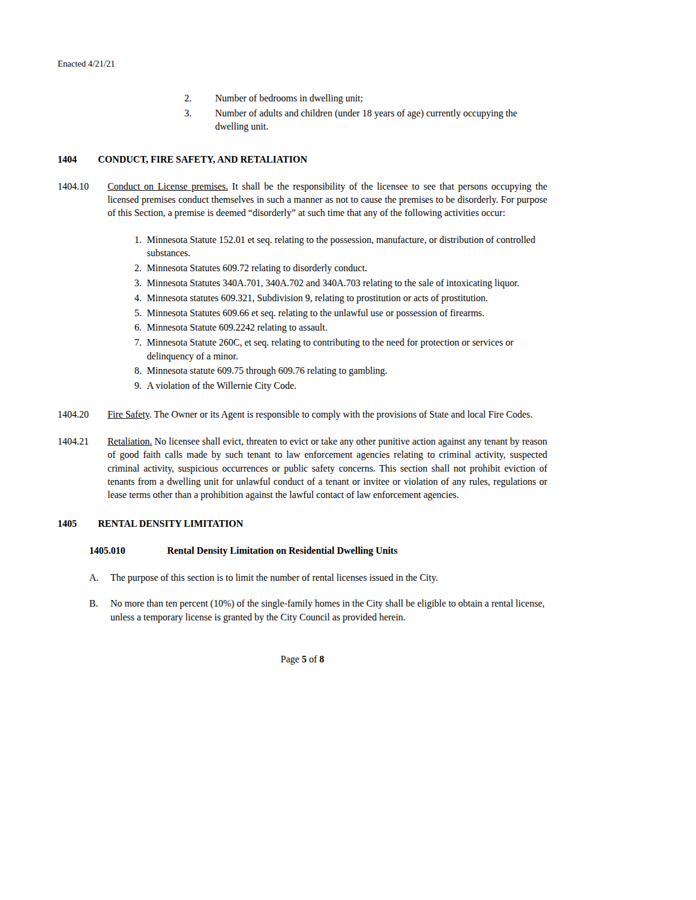Enacted 4/21/21
2.
Number of bedrooms in dwelling unit;
3.
Number of adults and children (under 18 years of age) currently occupying the dwelling unit.
1404 CONDUCT, FIRE SAFETY, AND RETALIATION
1404.10
Conduct on License premises. It shall be the responsibility of the licensee to see that persons occupying the licensed premises conduct themselves in such a manner as not to cause the premises to be disorderly. For purpose of this Section, a premise is deemed “disorderly” at such time that any of the following activities occur:
Minnesota Statute 152.01 et seq. relating to the possession, manufacture, or distribution of controlled substances.
Minnesota Statutes 609.72 relating to disorderly conduct.
Minnesota Statutes 340A.701, 340A.702 and 340A.703 relating to the sale of intoxicating liquor.
Minnesota statutes 609.321, Subdivision 9, relating to prostitution or acts of prostitution.
Minnesota Statutes 609.66 et seq. relating to the unlawful use or possession of firearms.
Minnesota Statute 609.2242 relating to assault.
Minnesota Statute 260C, et seq. relating to contributing to the need for protection or services or delinquency of a minor.
Minnesota statute 609.75 through 609.76 relating to gambling.
A violation of the Willernie City Code.
1404.20
Fire Safety. The Owner or its Agent is responsible to comply with the provisions of State and local Fire Codes.
1404.21
Retaliation. No licensee shall evict, threaten to evict or take any other punitive action against any tenant by reason of good faith calls made by such tenant to law enforcement agencies relating to criminal activity, suspected criminal activity, suspicious occurrences or public safety concerns. This section shall not prohibit eviction of tenants from a dwelling unit for unlawful conduct of a tenant or invitee or violation of any rules, regulations or lease terms other than a prohibition against the lawful contact of law enforcement agencies.
1405 RENTAL DENSITY LIMITATION
1405.010 Rental Density Limitation on Residential Dwelling Units
A.
The purpose of this section is to limit the number of rental licenses issued in the City.
B.
No more than ten percent (10%) of the single-family homes in the City shall be eligible to obtain a rental license, unless a temporary license is granted by the City Council as provided herein.
Page 5 of 8